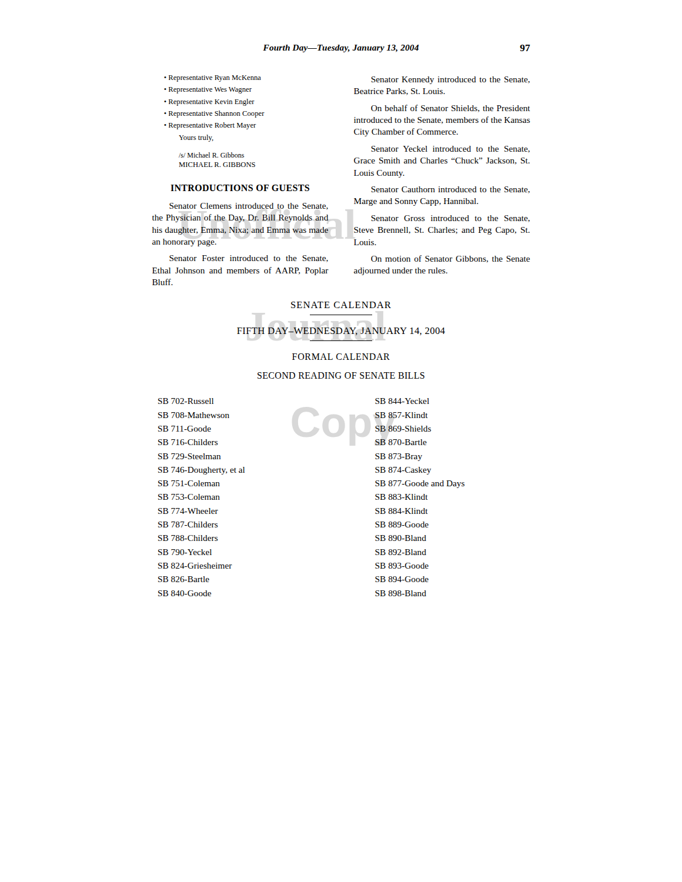Unofficial
Journal
Copy
Fourth Day—Tuesday, January 13, 2004 97
Representative Ryan McKenna
Representative Wes Wagner
Representative Kevin Engler
Representative Shannon Cooper
Representative Robert Mayer
Yours truly,
/s/ Michael R. Gibbons
MICHAEL R. GIBBONS
INTRODUCTIONS OF GUESTS
Senator Clemens introduced to the Senate, the Physician of the Day, Dr. Bill Reynolds and his daughter, Emma, Nixa; and Emma was made an honorary page.
Senator Foster introduced to the Senate, Ethal Johnson and members of AARP, Poplar Bluff.
Senator Kennedy introduced to the Senate, Beatrice Parks, St. Louis.
On behalf of Senator Shields, the President introduced to the Senate, members of the Kansas City Chamber of Commerce.
Senator Yeckel introduced to the Senate, Grace Smith and Charles “Chuck” Jackson, St. Louis County.
Senator Cauthorn introduced to the Senate, Marge and Sonny Capp, Hannibal.
Senator Gross introduced to the Senate, Steve Brennell, St. Charles; and Peg Capo, St. Louis.
On motion of Senator Gibbons, the Senate adjourned under the rules.
SENATE CALENDAR
FIFTH DAY–WEDNESDAY, JANUARY 14, 2004
FORMAL CALENDAR
SECOND READING OF SENATE BILLS
SB 702-Russell
SB 708-Mathewson
SB 711-Goode
SB 716-Childers
SB 729-Steelman
SB 746-Dougherty, et al
SB 751-Coleman
SB 753-Coleman
SB 774-Wheeler
SB 787-Childers
SB 788-Childers
SB 790-Yeckel
SB 824-Griesheimer
SB 826-Bartle
SB 840-Goode
SB 844-Yeckel
SB 857-Klindt
SB 869-Shields
SB 870-Bartle
SB 873-Bray
SB 874-Caskey
SB 877-Goode and Days
SB 883-Klindt
SB 884-Klindt
SB 889-Goode
SB 890-Bland
SB 892-Bland
SB 893-Goode
SB 894-Goode
SB 898-Bland